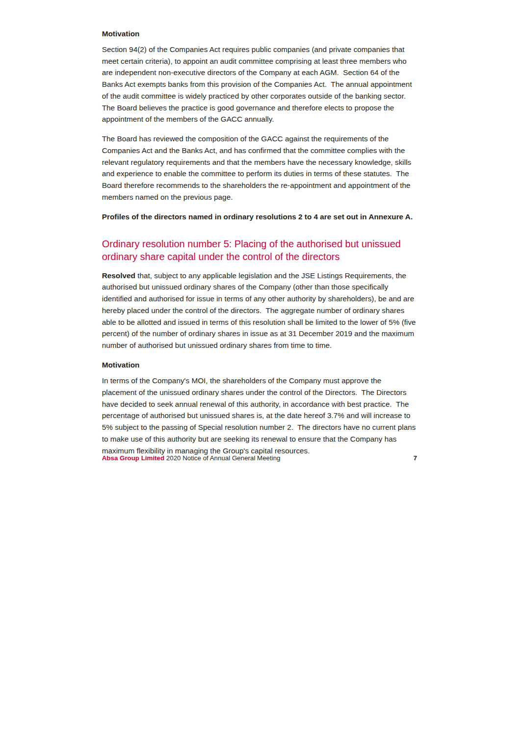Motivation
Section 94(2) of the Companies Act requires public companies (and private companies that meet certain criteria), to appoint an audit committee comprising at least three members who are independent non-executive directors of the Company at each AGM. Section 64 of the Banks Act exempts banks from this provision of the Companies Act. The annual appointment of the audit committee is widely practiced by other corporates outside of the banking sector. The Board believes the practice is good governance and therefore elects to propose the appointment of the members of the GACC annually.
The Board has reviewed the composition of the GACC against the requirements of the Companies Act and the Banks Act, and has confirmed that the committee complies with the relevant regulatory requirements and that the members have the necessary knowledge, skills and experience to enable the committee to perform its duties in terms of these statutes. The Board therefore recommends to the shareholders the re-appointment and appointment of the members named on the previous page.
Profiles of the directors named in ordinary resolutions 2 to 4 are set out in Annexure A.
Ordinary resolution number 5: Placing of the authorised but unissued ordinary share capital under the control of the directors
Resolved that, subject to any applicable legislation and the JSE Listings Requirements, the authorised but unissued ordinary shares of the Company (other than those specifically identified and authorised for issue in terms of any other authority by shareholders), be and are hereby placed under the control of the directors. The aggregate number of ordinary shares able to be allotted and issued in terms of this resolution shall be limited to the lower of 5% (five percent) of the number of ordinary shares in issue as at 31 December 2019 and the maximum number of authorised but unissued ordinary shares from time to time.
Motivation
In terms of the Company's MOI, the shareholders of the Company must approve the placement of the unissued ordinary shares under the control of the Directors. The Directors have decided to seek annual renewal of this authority, in accordance with best practice. The percentage of authorised but unissued shares is, at the date hereof 3.7% and will increase to 5% subject to the passing of Special resolution number 2. The directors have no current plans to make use of this authority but are seeking its renewal to ensure that the Company has maximum flexibility in managing the Group's capital resources.
Absa Group Limited 2020 Notice of Annual General Meeting 7